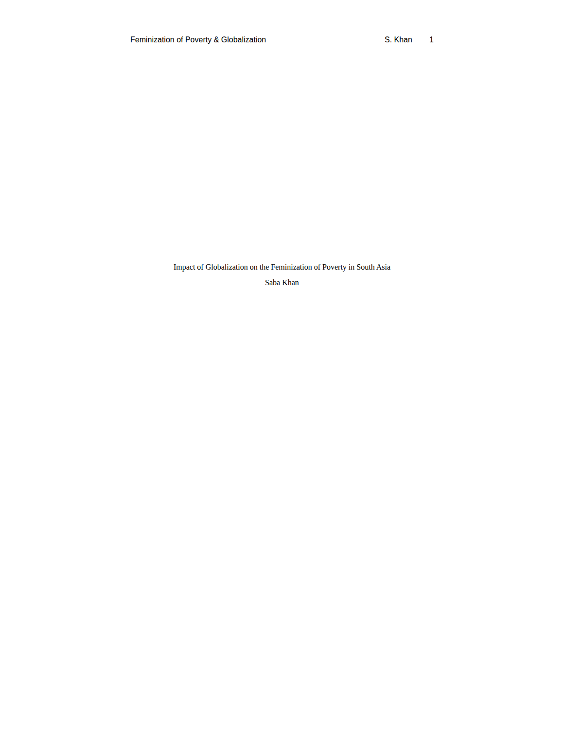Feminization of Poverty & Globalization S. Khan 1
Impact of Globalization on the Feminization of Poverty in South Asia
Saba Khan